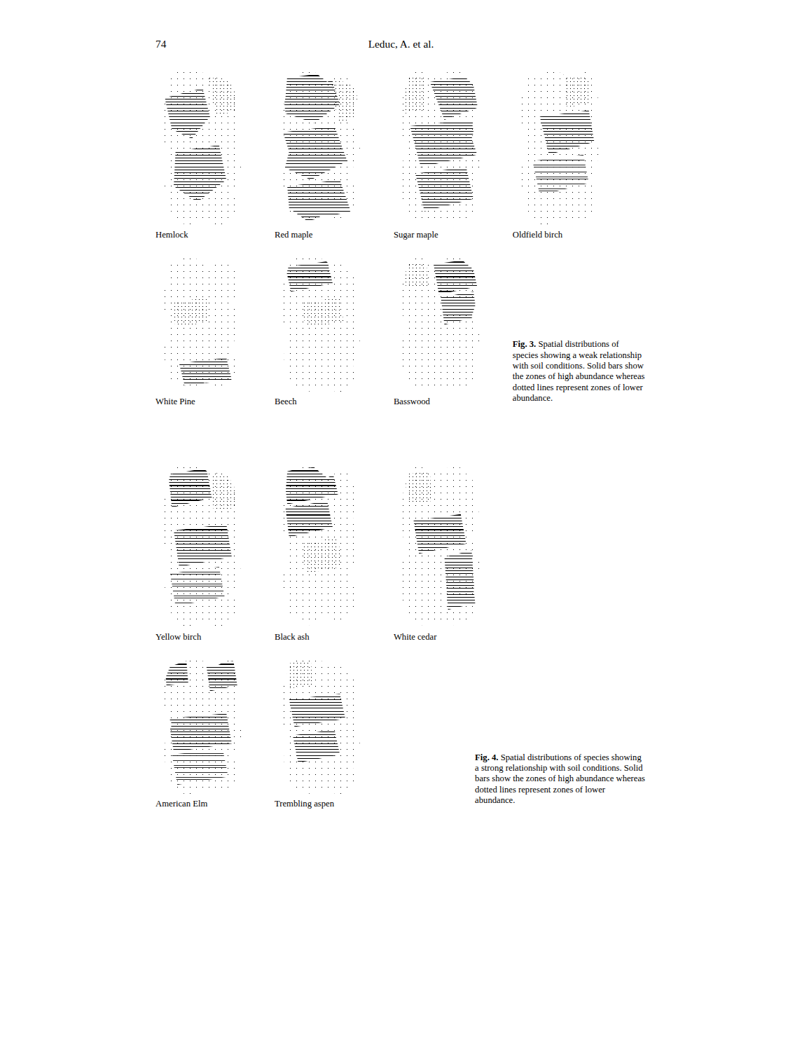74
Leduc, A. et al.
Hemlock
Red maple
Sugar maple
Oldfield birch
White Pine
Beech
Basswood
Fig. 3. Spatial distributions of species showing a weak relationship with soil conditions. Solid bars show the zones of high abundance whereas dotted lines represent zones of lower abundance.
Yellow birch
Black ash
White cedar
American Elm
Trembling aspen
Fig. 4. Spatial distributions of species showing a strong relationship with soil conditions. Solid bars show the zones of high abundance whereas dotted lines represent zones of lower abundance.